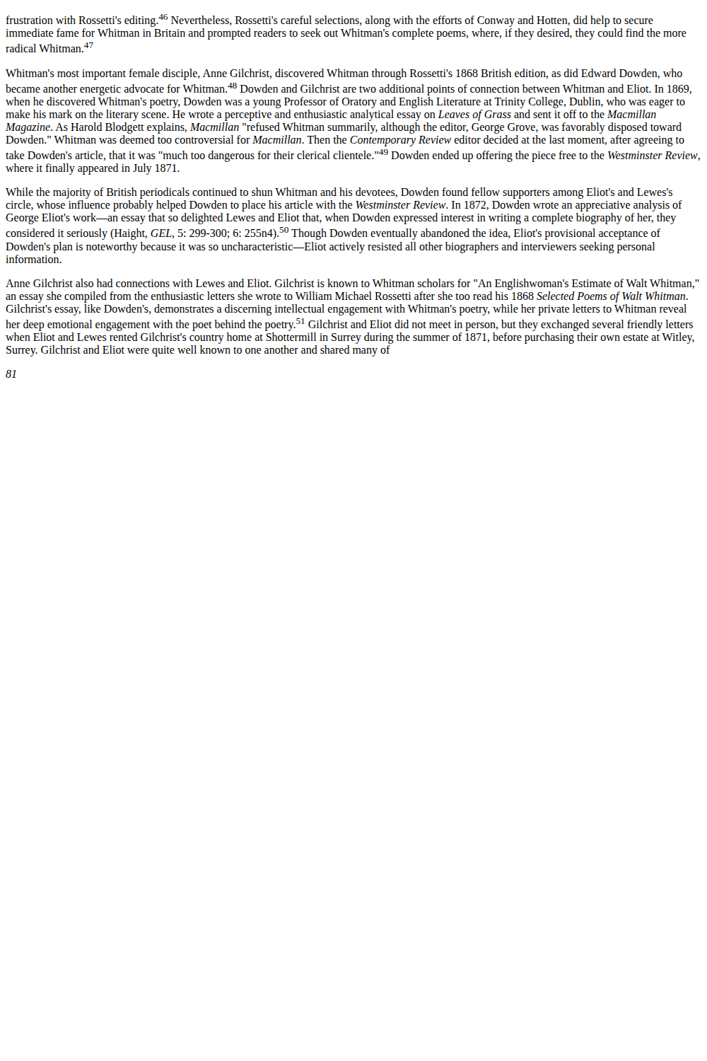frustration with Rossetti's editing.46 Nevertheless, Rossetti's careful selections, along with the efforts of Conway and Hotten, did help to secure immediate fame for Whitman in Britain and prompted readers to seek out Whitman's complete poems, where, if they desired, they could find the more radical Whitman.47
Whitman's most important female disciple, Anne Gilchrist, discovered Whitman through Rossetti's 1868 British edition, as did Edward Dowden, who became another energetic advocate for Whitman.48 Dowden and Gilchrist are two additional points of connection between Whitman and Eliot. In 1869, when he discovered Whitman's poetry, Dowden was a young Professor of Oratory and English Literature at Trinity College, Dublin, who was eager to make his mark on the literary scene. He wrote a perceptive and enthusiastic analytical essay on Leaves of Grass and sent it off to the Macmillan Magazine. As Harold Blodgett explains, Macmillan "refused Whitman summarily, although the editor, George Grove, was favorably disposed toward Dowden." Whitman was deemed too controversial for Macmillan. Then the Contemporary Review editor decided at the last moment, after agreeing to take Dowden's article, that it was "much too dangerous for their clerical clientele."49 Dowden ended up offering the piece free to the Westminster Review, where it finally appeared in July 1871.
While the majority of British periodicals continued to shun Whitman and his devotees, Dowden found fellow supporters among Eliot's and Lewes's circle, whose influence probably helped Dowden to place his article with the Westminster Review. In 1872, Dowden wrote an appreciative analysis of George Eliot's work—an essay that so delighted Lewes and Eliot that, when Dowden expressed interest in writing a complete biography of her, they considered it seriously (Haight, GEL, 5: 299-300; 6: 255n4).50 Though Dowden eventually abandoned the idea, Eliot's provisional acceptance of Dowden's plan is noteworthy because it was so uncharacteristic—Eliot actively resisted all other biographers and interviewers seeking personal information.
Anne Gilchrist also had connections with Lewes and Eliot. Gilchrist is known to Whitman scholars for "An Englishwoman's Estimate of Walt Whitman," an essay she compiled from the enthusiastic letters she wrote to William Michael Rossetti after she too read his 1868 Selected Poems of Walt Whitman. Gilchrist's essay, like Dowden's, demonstrates a discerning intellectual engagement with Whitman's poetry, while her private letters to Whitman reveal her deep emotional engagement with the poet behind the poetry.51 Gilchrist and Eliot did not meet in person, but they exchanged several friendly letters when Eliot and Lewes rented Gilchrist's country home at Shottermill in Surrey during the summer of 1871, before purchasing their own estate at Witley, Surrey. Gilchrist and Eliot were quite well known to one another and shared many of
81